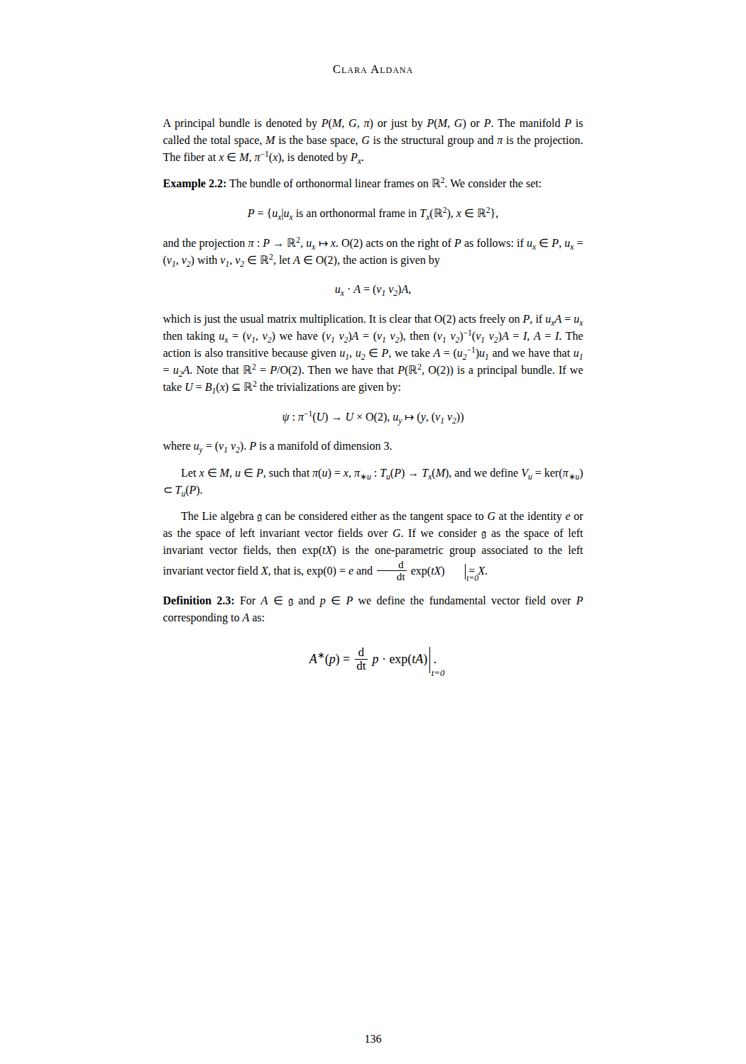Clara Aldana
A principal bundle is denoted by P(M, G, π) or just by P(M, G) or P. The manifold P is called the total space, M is the base space, G is the structural group and π is the projection. The fiber at x ∈ M, π−1(x), is denoted by Px.
Example 2.2: The bundle of orthonormal linear frames on ℝ2. We consider the set:
P = {ux|ux is an orthonormal frame in Tx(ℝ2), x ∈ ℝ2},
and the projection π : P → ℝ2, ux ↦ x. O(2) acts on the right of P as follows: if ux ∈ P, ux = (v1, v2) with v1, v2 ∈ ℝ2, let A ∈ O(2), the action is given by
ux · A = (v1 v2)A,
which is just the usual matrix multiplication. It is clear that O(2) acts freely on P, if uxA = ux then taking ux = (v1, v2) we have (v1 v2)A = (v1 v2), then (v1 v2)−1(v1 v2)A = I, A = I. The action is also transitive because given u1, u2 ∈ P, we take A = (u2−1)u1 and we have that u1 = u2A. Note that ℝ2 = P/O(2). Then we have that P(ℝ2, O(2)) is a principal bundle. If we take U = B1(x) ⊆ ℝ2 the trivializations are given by:
ψ : π−1(U) → U × O(2), uy ↦ (y, (v1 v2))
where uy = (v1 v2). P is a manifold of dimension 3.
Let x ∈ M, u ∈ P, such that π(u) = x, π∗u : Tu(P) → Tx(M), and we define Vu = ker(π∗u) ⊂ Tu(P).
The Lie algebra 𝔤 can be considered either as the tangent space to G at the identity e or as the space of left invariant vector fields over G. If we consider 𝔤 as the space of left invariant vector fields, then exp(tX) is the one-parametric group associated to the left invariant vector field X, that is, exp(0) = e and ddt exp(tX) t=0 = X.
Definition 2.3: For A ∈ 𝔤 and p ∈ P we define the fundamental vector field over P corresponding to A as:
A∗(p) = ddt p · exp(tA) t=0 .
136